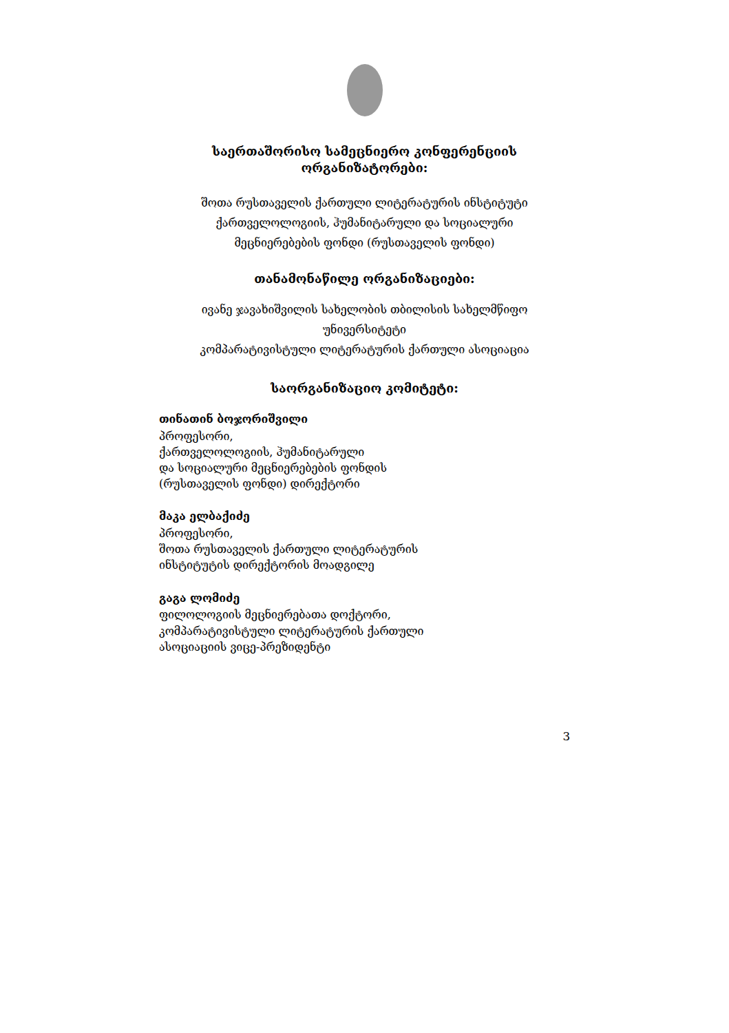საერთაშორისო სამეცნიერო კონფერენციის
ორგანიზატორები:
შოთა რუსთაველის ქართული ლიტერატურის ინსტიტუტი
ქართველოლოგიის, ჰუმანიტარული და სოციალური
მეცნიერებების ფონდი (რუსთაველის ფონდი)
თანამონაწილე ორგანიზაციები:
ივანე ჯავახიშვილის სახელობის თბილისის სახელმწიფო
უნივერსიტეტი
კომპარატივისტული ლიტერატურის ქართული ასოციაცია
საორგანიზაციო კომიტეტი:
თინათინ ბოჯორიშვილი
პროფესორი,
ქართველოლოგიის, ჰუმანიტარული
და სოციალური მეცნიერებების ფონდის
(რუსთაველის ფონდი) დირექტორი
მაკა ელბაქიძე
პროფესორი,
შოთა რუსთაველის ქართული ლიტერატურის
ინსტიტუტის დირექტორის მოადგილე
გაგა ლომიძე
ფილოლოგიის მეცნიერებათა დოქტორი,
კომპარატივისტული ლიტერატურის ქართული
ასოციაციის ვიცე-პრეზიდენტი
3